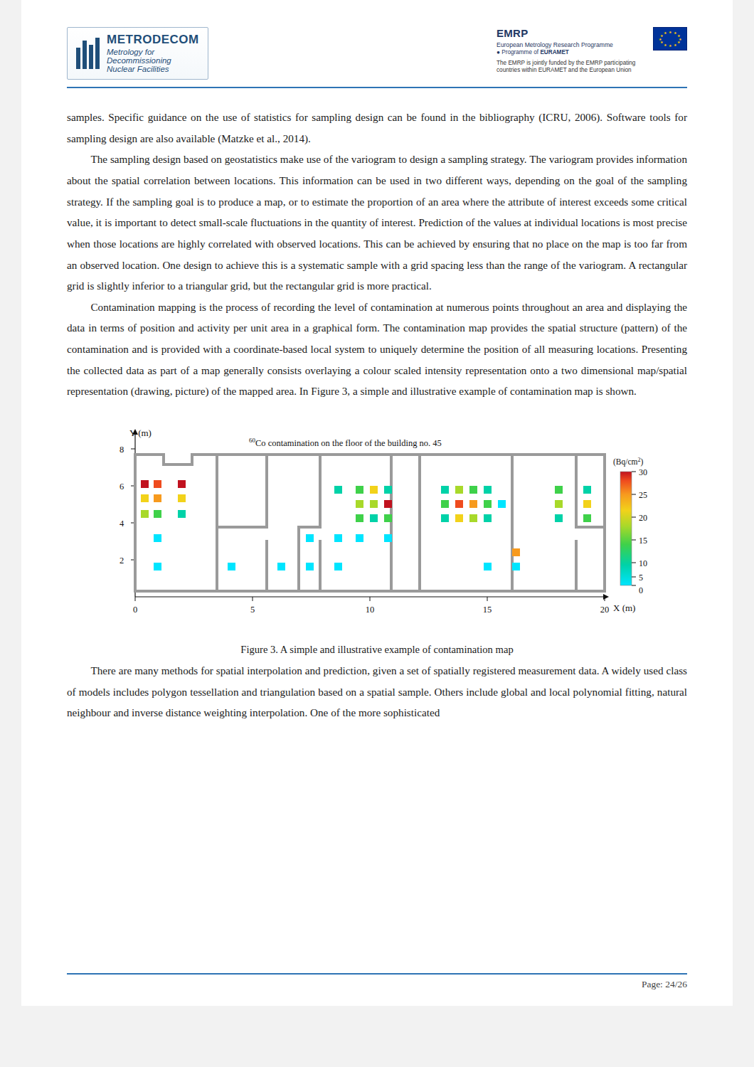METRODECOM
Metrology for
Decommissioning
Nuclear Facilities
EMRP
European Metrology Research Programme
● Programme of EURAMET
The EMRP is jointly funded by the EMRP participating countries within EURAMET and the European Union
★ ★ ★ ★ ★ ★ ★ ★ ★ ★ ★ ★
samples. Specific guidance on the use of statistics for sampling design can be found in the bibliography (ICRU, 2006). Software tools for sampling design are also available (Matzke et al., 2014).
The sampling design based on geostatistics make use of the variogram to design a sampling strategy. The variogram provides information about the spatial correlation between locations. This information can be used in two different ways, depending on the goal of the sampling strategy. If the sampling goal is to produce a map, or to estimate the proportion of an area where the attribute of interest exceeds some critical value, it is important to detect small-scale fluctuations in the quantity of interest. Prediction of the values at individual locations is most precise when those locations are highly correlated with observed locations. This can be achieved by ensuring that no place on the map is too far from an observed location. One design to achieve this is a systematic sample with a grid spacing less than the range of the variogram. A rectangular grid is slightly inferior to a triangular grid, but the rectangular grid is more practical.
Contamination mapping is the process of recording the level of contamination at numerous points throughout an area and displaying the data in terms of position and activity per unit area in a graphical form. The contamination map provides the spatial structure (pattern) of the contamination and is provided with a coordinate-based local system to uniquely determine the position of all measuring locations. Presenting the collected data as part of a map generally consists overlaying a colour scaled intensity representation onto a two dimensional map/spatial representation (drawing, picture) of the mapped area. In Figure 3, a simple and illustrative example of contamination map is shown.
Y (m) X (m) 8 6 4 2 0 5 10 15 20 60Co contamination on the floor of the building no. 45 (Bq/cm2) 30 25 20 15 10 5 0
Figure 3. A simple and illustrative example of contamination map
There are many methods for spatial interpolation and prediction, given a set of spatially registered measurement data. A widely used class of models includes polygon tessellation and triangulation based on a spatial sample. Others include global and local polynomial fitting, natural neighbour and inverse distance weighting interpolation. One of the more sophisticated
Page: 24/26